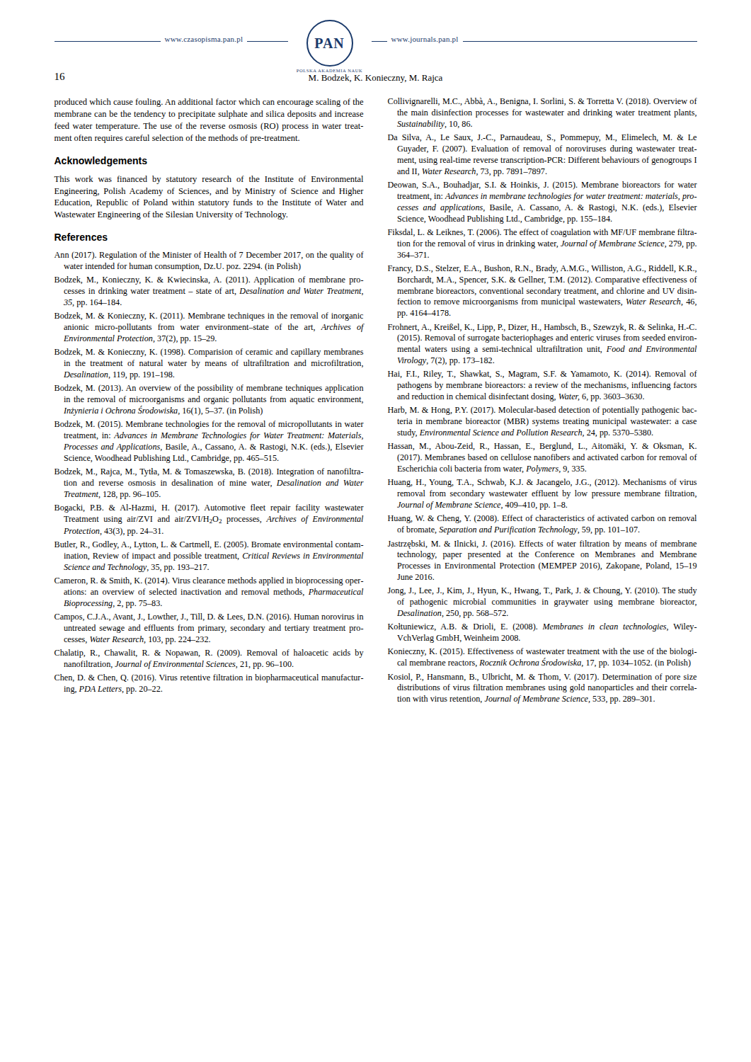www.czasopisma.pan.pl
www.journals.pan.pl
POLSKA AKADEMIA NAUK
16
M. Bodzek, K. Konieczny, M. Rajca
produced which cause fouling. An additional factor which can encourage scaling of the membrane can be the tendency to precipitate sulphate and silica deposits and increase feed water temperature. The use of the reverse osmosis (RO) process in water treatment often requires careful selection of the methods of pre-treatment.
Acknowledgements
This work was financed by statutory research of the Institute of Environmental Engineering, Polish Academy of Sciences, and by Ministry of Science and Higher Education, Republic of Poland within statutory funds to the Institute of Water and Wastewater Engineering of the Silesian University of Technology.
References
Ann (2017). Regulation of the Minister of Health of 7 December 2017, on the quality of water intended for human consumption, Dz.U. poz. 2294. (in Polish)
Bodzek, M., Konieczny, K. & Kwiecinska, A. (2011). Application of membrane processes in drinking water treatment – state of art, Desalination and Water Treatment, 35, pp. 164–184.
Bodzek, M. & Konieczny, K. (2011). Membrane techniques in the removal of inorganic anionic micro-pollutants from water environment–state of the art, Archives of Environmental Protection, 37(2), pp. 15–29.
Bodzek, M. & Konieczny, K. (1998). Comparision of ceramic and capillary membranes in the treatment of natural water by means of ultrafiltration and microfiltration, Desalination, 119, pp. 191–198.
Bodzek, M. (2013). An overview of the possibility of membrane techniques application in the removal of microorganisms and organic pollutants from aquatic environment, Inżynieria i Ochrona Środowiska, 16(1), 5–37. (in Polish)
Bodzek, M. (2015). Membrane technologies for the removal of micropollutants in water treatment, in: Advances in Membrane Technologies for Water Treatment: Materials, Processes and Applications, Basile, A., Cassano, A. & Rastogi, N.K. (eds.), Elsevier Science, Woodhead Publishing Ltd., Cambridge, pp. 465–515.
Bodzek, M., Rajca, M., Tytła, M. & Tomaszewska, B. (2018). Integration of nanofiltration and reverse osmosis in desalination of mine water, Desalination and Water Treatment, 128, pp. 96–105.
Bogacki, P.B. & Al-Hazmi, H. (2017). Automotive fleet repair facility wastewater Treatment using air/ZVI and air/ZVI/H2 O2 processes, Archives of Environmental Protection, 43(3), pp. 24–31.
Butler, R., Godley, A., Lytton, L. & Cartmell, E. (2005). Bromate environmental contamination, Review of impact and possible treatment, Critical Reviews in Environmental Science and Technology, 35, pp. 193–217.
Cameron, R. & Smith, K. (2014). Virus clearance methods applied in bioprocessing operations: an overview of selected inactivation and removal methods, Pharmaceutical Bioprocessing, 2, pp. 75–83.
Campos, C.J.A., Avant, J., Lowther, J., Till, D. & Lees, D.N. (2016). Human norovirus in untreated sewage and effluents from primary, secondary and tertiary treatment processes, Water Research, 103, pp. 224–232.
Chalatip, R., Chawalit, R. & Nopawan, R. (2009). Removal of haloacetic acids by nanofiltration, Journal of Environmental Sciences, 21, pp. 96–100.
Chen, D. & Chen, Q. (2016). Virus retentive filtration in biopharmaceutical manufacturing, PDA Letters, pp. 20–22.
Collivignarelli, M.C., Abbà, A., Benigna, I. Sorlini, S. & Torretta V. (2018). Overview of the main disinfection processes for wastewater and drinking water treatment plants, Sustainability, 10, 86.
Da Silva, A., Le Saux, J.-C., Parnaudeau, S., Pommepuy, M., Elimelech, M. & Le Guyader, F. (2007). Evaluation of removal of noroviruses during wastewater treatment, using real-time reverse transcription-PCR: Different behaviours of genogroups I and II, Water Research, 73, pp. 7891–7897.
Deowan, S.A., Bouhadjar, S.I. & Hoinkis, J. (2015). Membrane bioreactors for water treatment, in: Advances in membrane technologies for water treatment: materials, processes and applications, Basile, A. Cassano, A. & Rastogi, N.K. (eds.), Elsevier Science, Woodhead Publishing Ltd., Cambridge, pp. 155–184.
Fiksdal, L. & Leiknes, T. (2006). The effect of coagulation with MF/UF membrane filtration for the removal of virus in drinking water, Journal of Membrane Science, 279, pp. 364–371.
Francy, D.S., Stelzer, E.A., Bushon, R.N., Brady, A.M.G., Williston, A.G., Riddell, K.R., Borchardt, M.A., Spencer, S.K. & Gellner, T.M. (2012). Comparative effectiveness of membrane bioreactors, conventional secondary treatment, and chlorine and UV disinfection to remove microorganisms from municipal wastewaters, Water Research, 46, pp. 4164–4178.
Frohnert, A., Kreißel, K., Lipp, P., Dizer, H., Hambsch, B., Szewzyk, R. & Selinka, H.-C. (2015). Removal of surrogate bacteriophages and enteric viruses from seeded environmental waters using a semi-technical ultrafiltration unit, Food and Environmental Virology, 7(2), pp. 173–182.
Hai, F.I., Riley, T., Shawkat, S., Magram, S.F. & Yamamoto, K. (2014). Removal of pathogens by membrane bioreactors: a review of the mechanisms, influencing factors and reduction in chemical disinfectant dosing, Water, 6, pp. 3603–3630.
Harb, M. & Hong, P.Y. (2017). Molecular-based detection of potentially pathogenic bacteria in membrane bioreactor (MBR) systems treating municipal wastewater: a case study, Environmental Science and Pollution Research, 24, pp. 5370–5380.
Hassan, M., Abou-Zeid, R., Hassan, E., Berglund, L., Aitomäki, Y. & Oksman, K. (2017). Membranes based on cellulose nanofibers and activated carbon for removal of Escherichia coli bacteria from water, Polymers, 9, 335.
Huang, H., Young, T.A., Schwab, K.J. & Jacangelo, J.G., (2012). Mechanisms of virus removal from secondary wastewater effluent by low pressure membrane filtration, Journal of Membrane Science, 409–410, pp. 1–8.
Huang, W. & Cheng, Y. (2008). Effect of characteristics of activated carbon on removal of bromate, Separation and Purification Technology, 59, pp. 101–107.
Jastrzębski, M. & Ilnicki, J. (2016). Effects of water filtration by means of membrane technology, paper presented at the Conference on Membranes and Membrane Processes in Environmental Protection (MEMPEP 2016), Zakopane, Poland, 15–19 June 2016.
Jong, J., Lee, J., Kim, J., Hyun, K., Hwang, T., Park, J. & Choung, Y. (2010). The study of pathogenic microbial communities in graywater using membrane bioreactor, Desalination, 250, pp. 568–572.
Kołtuniewicz, A.B. & Drioli, E. (2008). Membranes in clean technologies, Wiley-VchVerlag GmbH, Weinheim 2008.
Konieczny, K. (2015). Effectiveness of wastewater treatment with the use of the biological membrane reactors, Rocznik Ochrona Środowiska, 17, pp. 1034–1052. (in Polish)
Kosiol, P., Hansmann, B., Ulbricht, M. & Thom, V. (2017). Determination of pore size distributions of virus filtration membranes using gold nanoparticles and their correlation with virus retention, Journal of Membrane Science, 533, pp. 289–301.